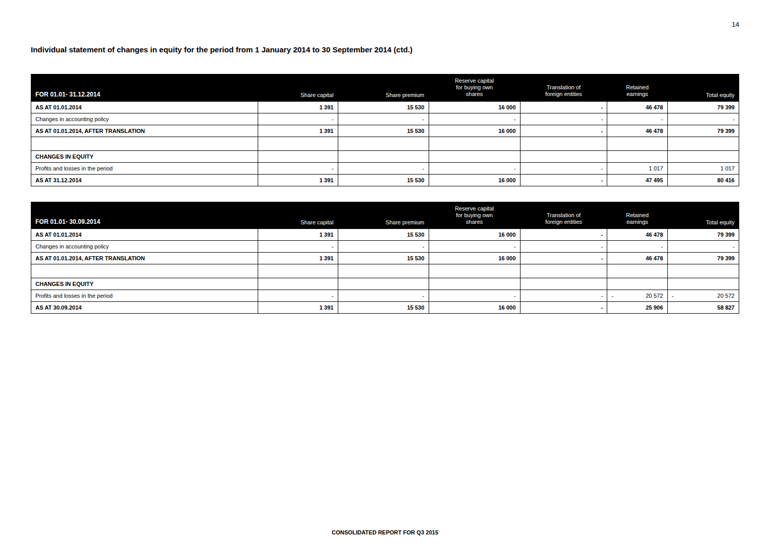14
Individual statement of changes in equity for the period from 1 January 2014 to 30 September 2014 (ctd.)
| FOR 01.01- 31.12.2014 | Share capital | Share premium | Reserve capital for buying own shares | Translation of foreign entities | Retained earnings | Total equity |
| --- | --- | --- | --- | --- | --- | --- |
| AS AT 01.01.2014 | 1 391 | 15 530 | 16 000 | - | 46 478 | 79 399 |
| Changes in accounting policy | - | - | - | - | - | - |
| AS AT 01.01.2014, AFTER TRANSLATION | 1 391 | 15 530 | 16 000 | - | 46 478 | 79 399 |
| CHANGES IN EQUITY | | | | | | |
| Profits and losses in the period | - | - | - | - | 1 017 | 1 017 |
| AS AT 31.12.2014 | 1 391 | 15 530 | 16 000 | - | 47 495 | 80 416 |
| FOR 01.01- 30.09.2014 | Share capital | Share premium | Reserve capital for buying own shares | Translation of foreign entities | Retained earnings | Total equity |
| --- | --- | --- | --- | --- | --- | --- |
| AS AT 01.01.2014 | 1 391 | 15 530 | 16 000 | - | 46 478 | 79 399 |
| Changes in accounting policy | - | - | - | - | - | - |
| AS AT 01.01.2014, AFTER TRANSLATION | 1 391 | 15 530 | 16 000 | - | 46 478 | 79 399 |
| CHANGES IN EQUITY | | | | | | |
| Profits and losses in the period | - | - | - | - | - 20 572 | - 20 572 |
| AS AT 30.09.2014 | 1 391 | 15 530 | 16 000 | - | 25 906 | 58 827 |
CONSOLIDATED REPORT FOR Q3 2015